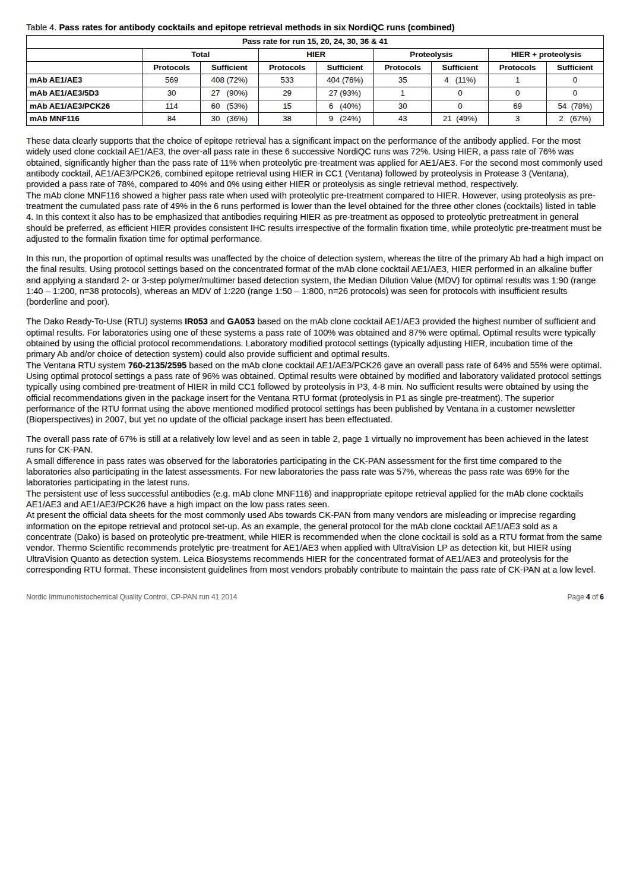Table 4. Pass rates for antibody cocktails and epitope retrieval methods in six NordiQC runs (combined)
| Pass rate for run 15, 20, 24, 30, 36 & 41 |
| --- |
| | Total | HIER | Proteolysis | HIER + proteolysis |
| | Protocols | Sufficient | Protocols | Sufficient | Protocols | Sufficient | Protocols | Sufficient |
| mAb AE1/AE3 | 569 | 408 (72%) | 533 | 404 (76%) | 35 | 4 (11%) | 1 | 0 |
| mAb AE1/AE3/5D3 | 30 | 27 (90%) | 29 | 27 (93%) | 1 | 0 | 0 | 0 |
| mAb AE1/AE3/PCK26 | 114 | 60 (53%) | 15 | 6 (40%) | 30 | 0 | 69 | 54 (78%) |
| mAb MNF116 | 84 | 30 (36%) | 38 | 9 (24%) | 43 | 21 (49%) | 3 | 2 (67%) |
These data clearly supports that the choice of epitope retrieval has a significant impact on the performance of the antibody applied. For the most widely used clone cocktail AE1/AE3, the over-all pass rate in these 6 successive NordiQC runs was 72%. Using HIER, a pass rate of 76% was obtained, significantly higher than the pass rate of 11% when proteolytic pre-treatment was applied for AE1/AE3. For the second most commonly used antibody cocktail, AE1/AE3/PCK26, combined epitope retrieval using HIER in CC1 (Ventana) followed by proteolysis in Protease 3 (Ventana), provided a pass rate of 78%, compared to 40% and 0% using either HIER or proteolysis as single retrieval method, respectively.
The mAb clone MNF116 showed a higher pass rate when used with proteolytic pre-treatment compared to HIER. However, using proteolysis as pre-treatment the cumulated pass rate of 49% in the 6 runs performed is lower than the level obtained for the three other clones (cocktails) listed in table 4. In this context it also has to be emphasized that antibodies requiring HIER as pre-treatment as opposed to proteolytic pretreatment in general should be preferred, as efficient HIER provides consistent IHC results irrespective of the formalin fixation time, while proteolytic pre-treatment must be adjusted to the formalin fixation time for optimal performance.
In this run, the proportion of optimal results was unaffected by the choice of detection system, whereas the titre of the primary Ab had a high impact on the final results. Using protocol settings based on the concentrated format of the mAb clone cocktail AE1/AE3, HIER performed in an alkaline buffer and applying a standard 2- or 3-step polymer/multimer based detection system, the Median Dilution Value (MDV) for optimal results was 1:90 (range 1:40 – 1:200, n=38 protocols), whereas an MDV of 1:220 (range 1:50 – 1:800, n=26 protocols) was seen for protocols with insufficient results (borderline and poor).
The Dako Ready-To-Use (RTU) systems IR053 and GA053 based on the mAb clone cocktail AE1/AE3 provided the highest number of sufficient and optimal results. For laboratories using one of these systems a pass rate of 100% was obtained and 87% were optimal. Optimal results were typically obtained by using the official protocol recommendations. Laboratory modified protocol settings (typically adjusting HIER, incubation time of the primary Ab and/or choice of detection system) could also provide sufficient and optimal results.
The Ventana RTU system 760-2135/2595 based on the mAb clone cocktail AE1/AE3/PCK26 gave an overall pass rate of 64% and 55% were optimal. Using optimal protocol settings a pass rate of 96% was obtained. Optimal results were obtained by modified and laboratory validated protocol settings typically using combined pre-treatment of HIER in mild CC1 followed by proteolysis in P3, 4-8 min. No sufficient results were obtained by using the official recommendations given in the package insert for the Ventana RTU format (proteolysis in P1 as single pre-treatment). The superior performance of the RTU format using the above mentioned modified protocol settings has been published by Ventana in a customer newsletter (Bioperspectives) in 2007, but yet no update of the official package insert has been effectuated.
The overall pass rate of 67% is still at a relatively low level and as seen in table 2, page 1 virtually no improvement has been achieved in the latest runs for CK-PAN.
A small difference in pass rates was observed for the laboratories participating in the CK-PAN assessment for the first time compared to the laboratories also participating in the latest assessments. For new laboratories the pass rate was 57%, whereas the pass rate was 69% for the laboratories participating in the latest runs.
The persistent use of less successful antibodies (e.g. mAb clone MNF116) and inappropriate epitope retrieval applied for the mAb clone cocktails AE1/AE3 and AE1/AE3/PCK26 have a high impact on the low pass rates seen.
At present the official data sheets for the most commonly used Abs towards CK-PAN from many vendors are misleading or imprecise regarding information on the epitope retrieval and protocol set-up. As an example, the general protocol for the mAb clone cocktail AE1/AE3 sold as a concentrate (Dako) is based on proteolytic pre-treatment, while HIER is recommended when the clone cocktail is sold as a RTU format from the same vendor. Thermo Scientific recommends protelytic pre-treatment for AE1/AE3 when applied with UltraVision LP as detection kit, but HIER using UltraVision Quanto as detection system. Leica Biosystems recommends HIER for the concentrated format of AE1/AE3 and proteolysis for the corresponding RTU format. These inconsistent guidelines from most vendors probably contribute to maintain the pass rate of CK-PAN at a low level.
Nordic Immunohistochemical Quality Control, CP-PAN run 41 2014 Page 4 of 6